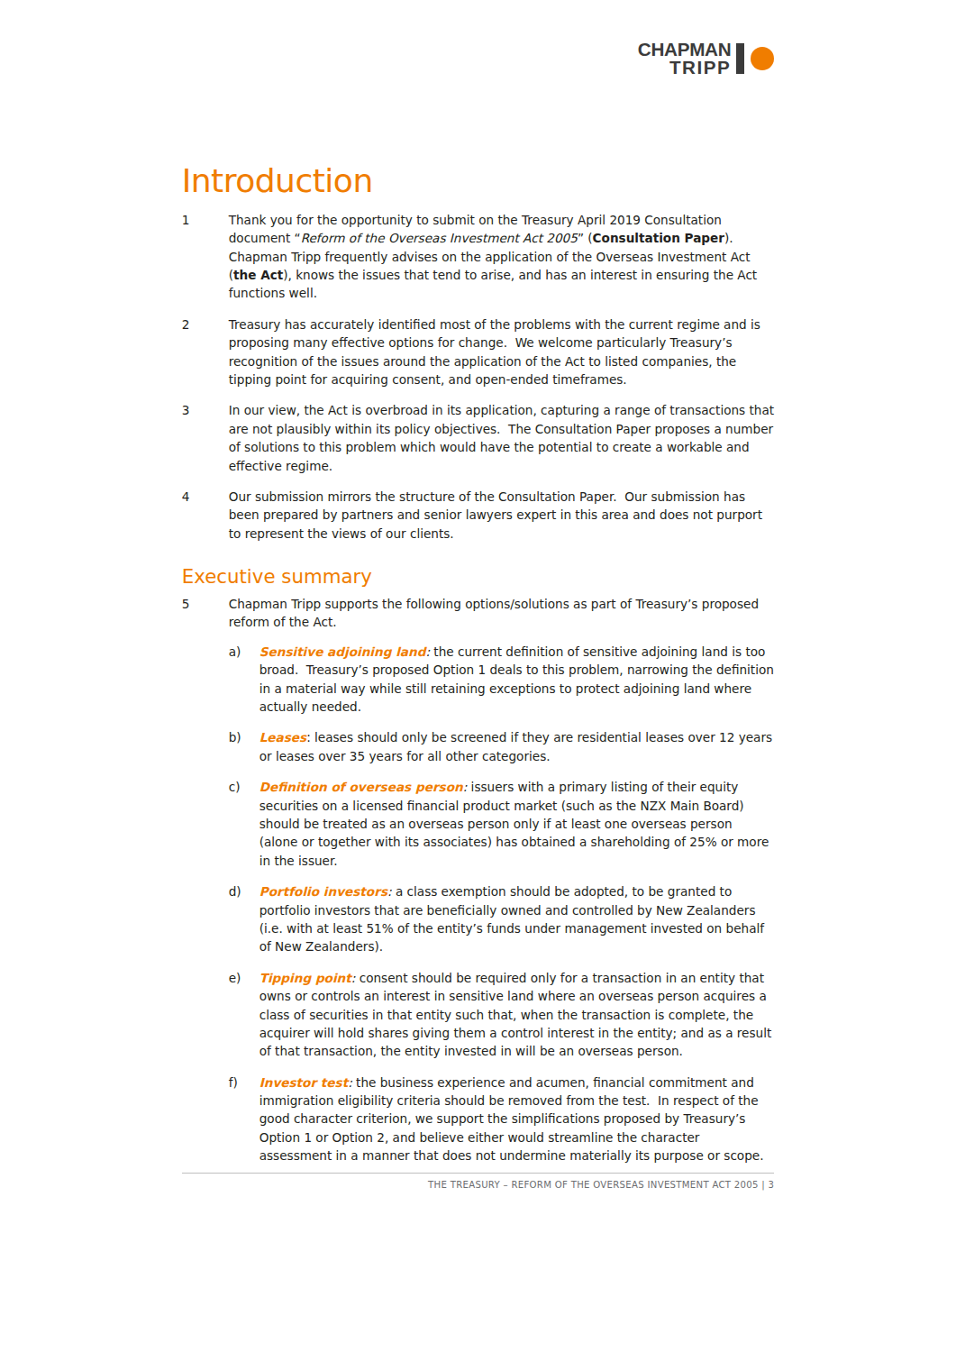CHAPMAN
TRIPP
Introduction
Thank you for the opportunity to submit on the Treasury April 2019 Consultation document “Reform of the Overseas Investment Act 2005” (Consultation Paper). Chapman Tripp frequently advises on the application of the Overseas Investment Act (the Act), knows the issues that tend to arise, and has an interest in ensuring the Act functions well.
Treasury has accurately identified most of the problems with the current regime and is proposing many effective options for change. We welcome particularly Treasury’s recognition of the issues around the application of the Act to listed companies, the tipping point for acquiring consent, and open-ended timeframes.
In our view, the Act is overbroad in its application, capturing a range of transactions that are not plausibly within its policy objectives. The Consultation Paper proposes a number of solutions to this problem which would have the potential to create a workable and effective regime.
Our submission mirrors the structure of the Consultation Paper. Our submission has been prepared by partners and senior lawyers expert in this area and does not purport to represent the views of our clients.
Executive summary
Chapman Tripp supports the following options/solutions as part of Treasury’s proposed reform of the Act.
Sensitive adjoining land: the current definition of sensitive adjoining land is too broad. Treasury’s proposed Option 1 deals to this problem, narrowing the definition in a material way while still retaining exceptions to protect adjoining land where actually needed.
Leases: leases should only be screened if they are residential leases over 12 years or leases over 35 years for all other categories.
Definition of overseas person: issuers with a primary listing of their equity securities on a licensed financial product market (such as the NZX Main Board) should be treated as an overseas person only if at least one overseas person (alone or together with its associates) has obtained a shareholding of 25% or more in the issuer.
Portfolio investors: a class exemption should be adopted, to be granted to portfolio investors that are beneficially owned and controlled by New Zealanders (i.e. with at least 51% of the entity’s funds under management invested on behalf of New Zealanders).
Tipping point: consent should be required only for a transaction in an entity that owns or controls an interest in sensitive land where an overseas person acquires a class of securities in that entity such that, when the transaction is complete, the acquirer will hold shares giving them a control interest in the entity; and as a result of that transaction, the entity invested in will be an overseas person.
Investor test: the business experience and acumen, financial commitment and immigration eligibility criteria should be removed from the test. In respect of the good character criterion, we support the simplifications proposed by Treasury’s Option 1 or Option 2, and believe either would streamline the character assessment in a manner that does not undermine materially its purpose or scope.
THE TREASURY – REFORM OF THE OVERSEAS INVESTMENT ACT 2005 | 3